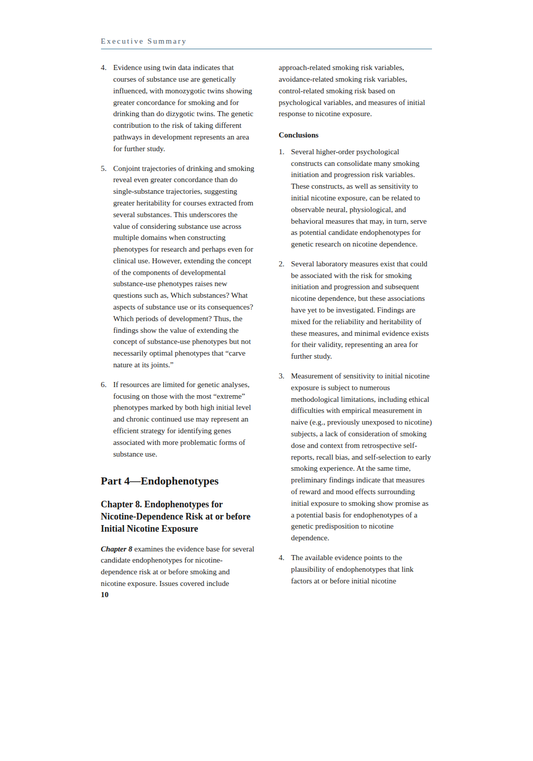Executive Summary
Evidence using twin data indicates that courses of substance use are genetically influenced, with monozygotic twins showing greater concordance for smoking and for drinking than do dizygotic twins. The genetic contribution to the risk of taking different pathways in development represents an area for further study.
Conjoint trajectories of drinking and smoking reveal even greater concordance than do single-substance trajectories, suggesting greater heritability for courses extracted from several substances. This underscores the value of considering substance use across multiple domains when constructing phenotypes for research and perhaps even for clinical use. However, extending the concept of the components of developmental substance-use phenotypes raises new questions such as, Which substances? What aspects of substance use or its consequences? Which periods of development? Thus, the findings show the value of extending the concept of substance-use phenotypes but not necessarily optimal phenotypes that “carve nature at its joints.”
If resources are limited for genetic analyses, focusing on those with the most “extreme” phenotypes marked by both high initial level and chronic continued use may represent an efficient strategy for identifying genes associated with more problematic forms of substance use.
Part 4—Endophenotypes
Chapter 8. Endophenotypes for Nicotine-Dependence Risk at or before Initial Nicotine Exposure
Chapter 8 examines the evidence base for several candidate endophenotypes for nicotine-dependence risk at or before smoking and nicotine exposure. Issues covered include approach-related smoking risk variables, avoidance-related smoking risk variables, control-related smoking risk based on psychological variables, and measures of initial response to nicotine exposure.
Conclusions
Several higher-order psychological constructs can consolidate many smoking initiation and progression risk variables. These constructs, as well as sensitivity to initial nicotine exposure, can be related to observable neural, physiological, and behavioral measures that may, in turn, serve as potential candidate endophenotypes for genetic research on nicotine dependence.
Several laboratory measures exist that could be associated with the risk for smoking initiation and progression and subsequent nicotine dependence, but these associations have yet to be investigated. Findings are mixed for the reliability and heritability of these measures, and minimal evidence exists for their validity, representing an area for further study.
Measurement of sensitivity to initial nicotine exposure is subject to numerous methodological limitations, including ethical difficulties with empirical measurement in naive (e.g., previously unexposed to nicotine) subjects, a lack of consideration of smoking dose and context from retrospective self-reports, recall bias, and self-selection to early smoking experience. At the same time, preliminary findings indicate that measures of reward and mood effects surrounding initial exposure to smoking show promise as a potential basis for endophenotypes of a genetic predisposition to nicotine dependence.
The available evidence points to the plausibility of endophenotypes that link factors at or before initial nicotine
10